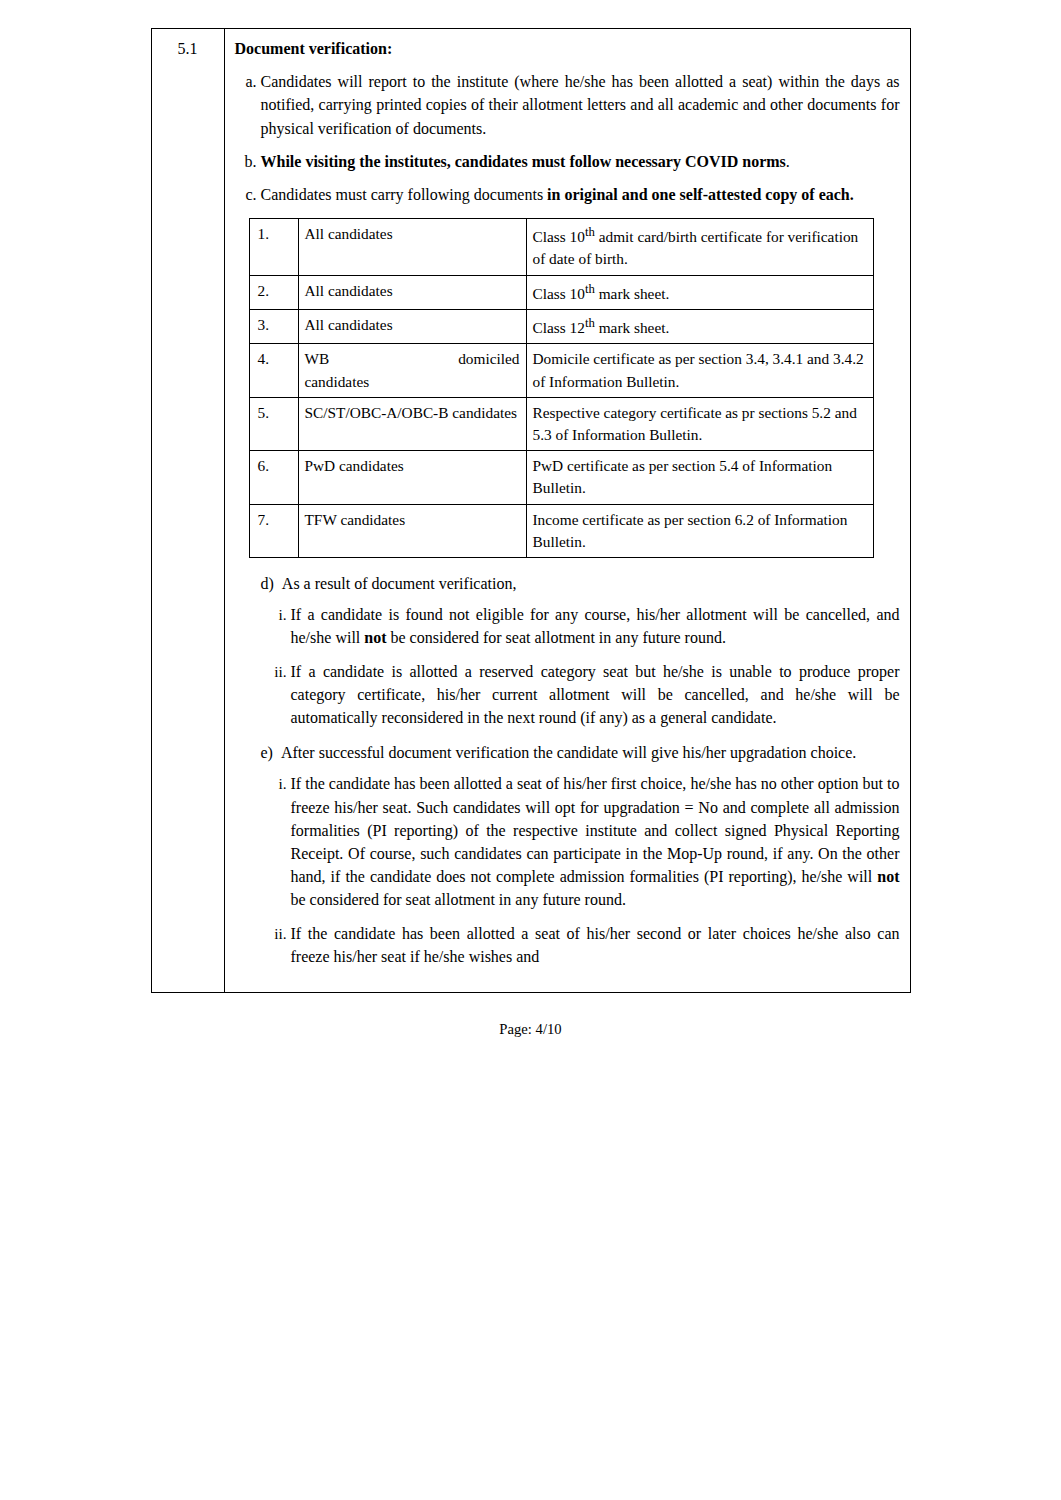| 5.1 | Document verification: Candidates will report to the institute (where he/she has been allotted a seat) within the days as notified, carrying printed copies of their allotment letters and all academic and other documents for physical verification of documents. While visiting the institutes, candidates must follow necessary COVID norms . Candidates must carry following documents in original and one self-attested copy of each. / 1. / All candidates / Class 10 th admit card/birth certificate for verification of date of birth. / / 2. / All candidates / Class 10 th mark sheet. / / 3. / All candidates / Class 12 th mark sheet. / / 4. / WB domiciled candidates / Domicile certificate as per section 3.4, 3.4.1 and 3.4.2 of Information Bulletin. / / 5. / SC/ST/OBC-A/OBC-B candidates / Respective category certificate as pr sections 5.2 and 5.3 of Information Bulletin. / / 6. / PwD candidates / PwD certificate as per section 5.4 of Information Bulletin. / / 7. / TFW candidates / Income certificate as per section 6.2 of Information Bulletin. / d) As a result of document verification, If a candidate is found not eligible for any course, his/her allotment will be cancelled, and he/she will not be considered for seat allotment in any future round. If a candidate is allotted a reserved category seat but he/she is unable to produce proper category certificate, his/her current allotment will be cancelled, and he/she will be automatically reconsidered in the next round (if any) as a general candidate. e) After successful document verification the candidate will give his/her upgradation choice. If the candidate has been allotted a seat of his/her first choice, he/she has no other option but to freeze his/her seat. Such candidates will opt for upgradation = No and complete all admission formalities (PI reporting) of the respective institute and collect signed Physical Reporting Receipt. Of course, such candidates can participate in the Mop-Up round, if any. On the other hand, if the candidate does not complete admission formalities (PI reporting), he/she will not be considered for seat allotment in any future round. If the candidate has been allotted a seat of his/her second or later choices he/she also can freeze his/her seat if he/she wishes and |
Page: 4/10